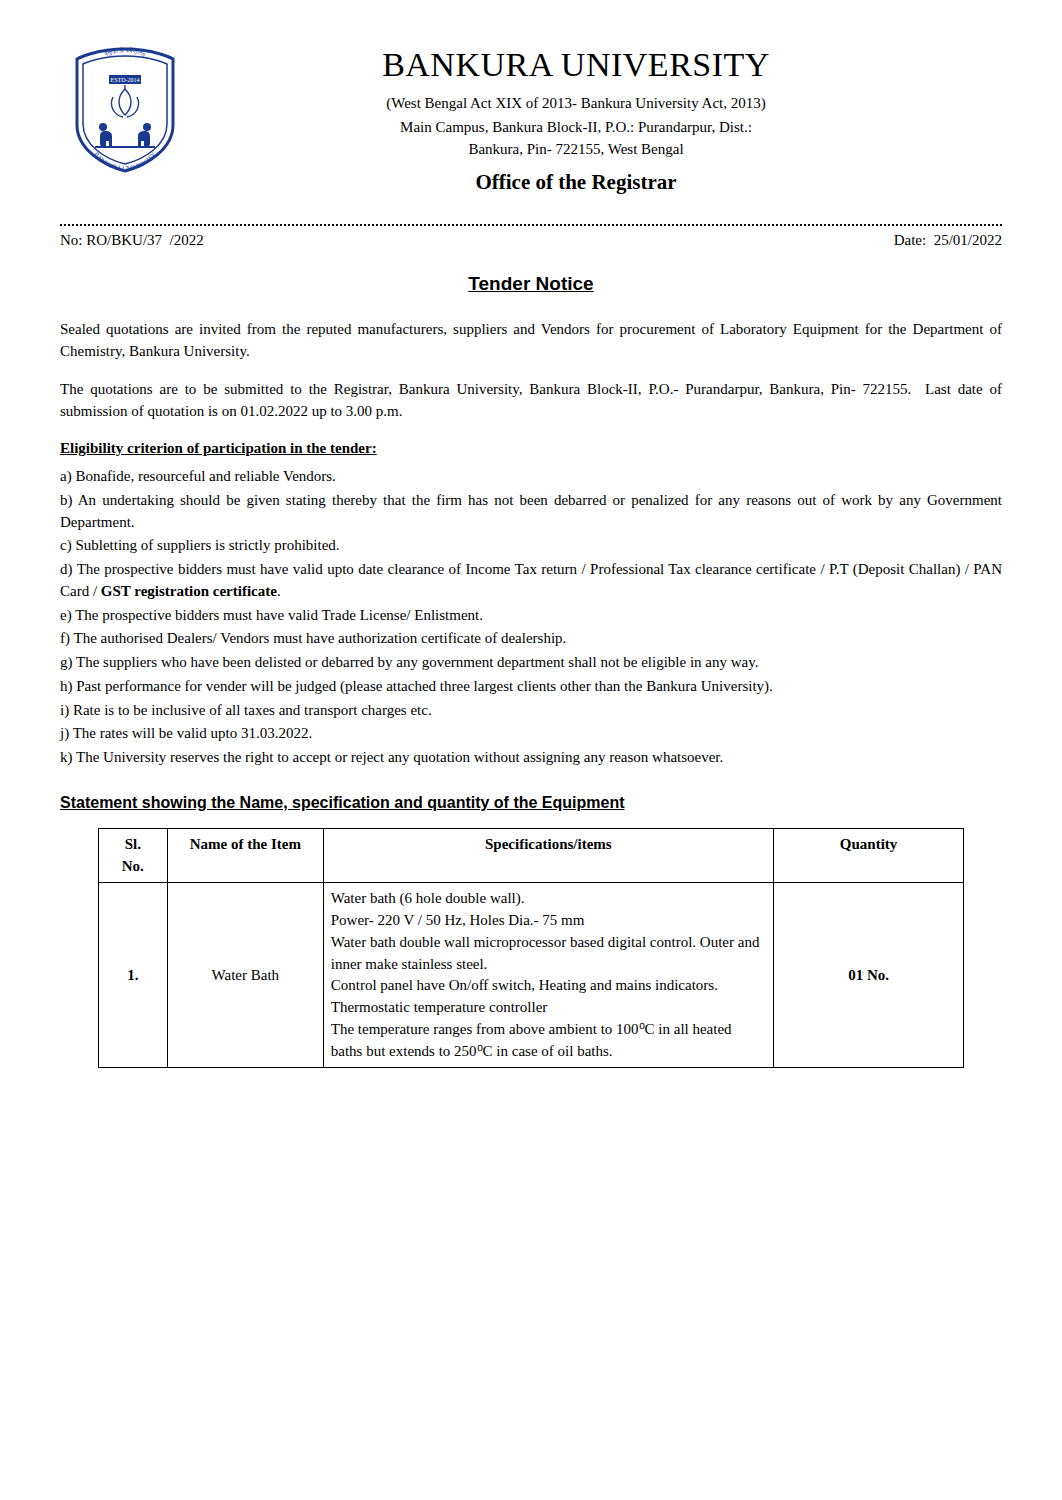বাঁকুড়া বিশ্ববিদ্যালয় ESTD-2014 BANKURA UNIVERSITY
BANKURA UNIVERSITY
(West Bengal Act XIX of 2013- Bankura University Act, 2013)
Main Campus, Bankura Block-II, P.O.: Purandarpur, Dist.:
Bankura, Pin- 722155, West Bengal
Office of the Registrar
No: RO/BKU/37 /2022 Date: 25/01/2022
Tender Notice
Sealed quotations are invited from the reputed manufacturers, suppliers and Vendors for procurement of Laboratory Equipment for the Department of Chemistry, Bankura University.
The quotations are to be submitted to the Registrar, Bankura University, Bankura Block-II, P.O.- Purandarpur, Bankura, Pin- 722155. Last date of submission of quotation is on 01.02.2022 up to 3.00 p.m.
Eligibility criterion of participation in the tender:
a) Bonafide, resourceful and reliable Vendors.
b) An undertaking should be given stating thereby that the firm has not been debarred or penalized for any reasons out of work by any Government Department.
c) Subletting of suppliers is strictly prohibited.
d) The prospective bidders must have valid upto date clearance of Income Tax return / Professional Tax clearance certificate / P.T (Deposit Challan) / PAN Card / GST registration certificate.
e) The prospective bidders must have valid Trade License/ Enlistment.
f) The authorised Dealers/ Vendors must have authorization certificate of dealership.
g) The suppliers who have been delisted or debarred by any government department shall not be eligible in any way.
h) Past performance for vender will be judged (please attached three largest clients other than the Bankura University).
i) Rate is to be inclusive of all taxes and transport charges etc.
j) The rates will be valid upto 31.03.2022.
k) The University reserves the right to accept or reject any quotation without assigning any reason whatsoever.
Statement showing the Name, specification and quantity of the Equipment
| Sl. No. | Name of the Item | Specifications/items | Quantity |
| --- | --- | --- | --- |
| 1. | Water Bath | Water bath (6 hole double wall). Power- 220 V / 50 Hz, Holes Dia.- 75 mm Water bath double wall microprocessor based digital control. Outer and inner make stainless steel. Control panel have On/off switch, Heating and mains indicators. Thermostatic temperature controller The temperature ranges from above ambient to 100⁰C in all heated baths but extends to 250⁰C in case of oil baths. | 01 No. |